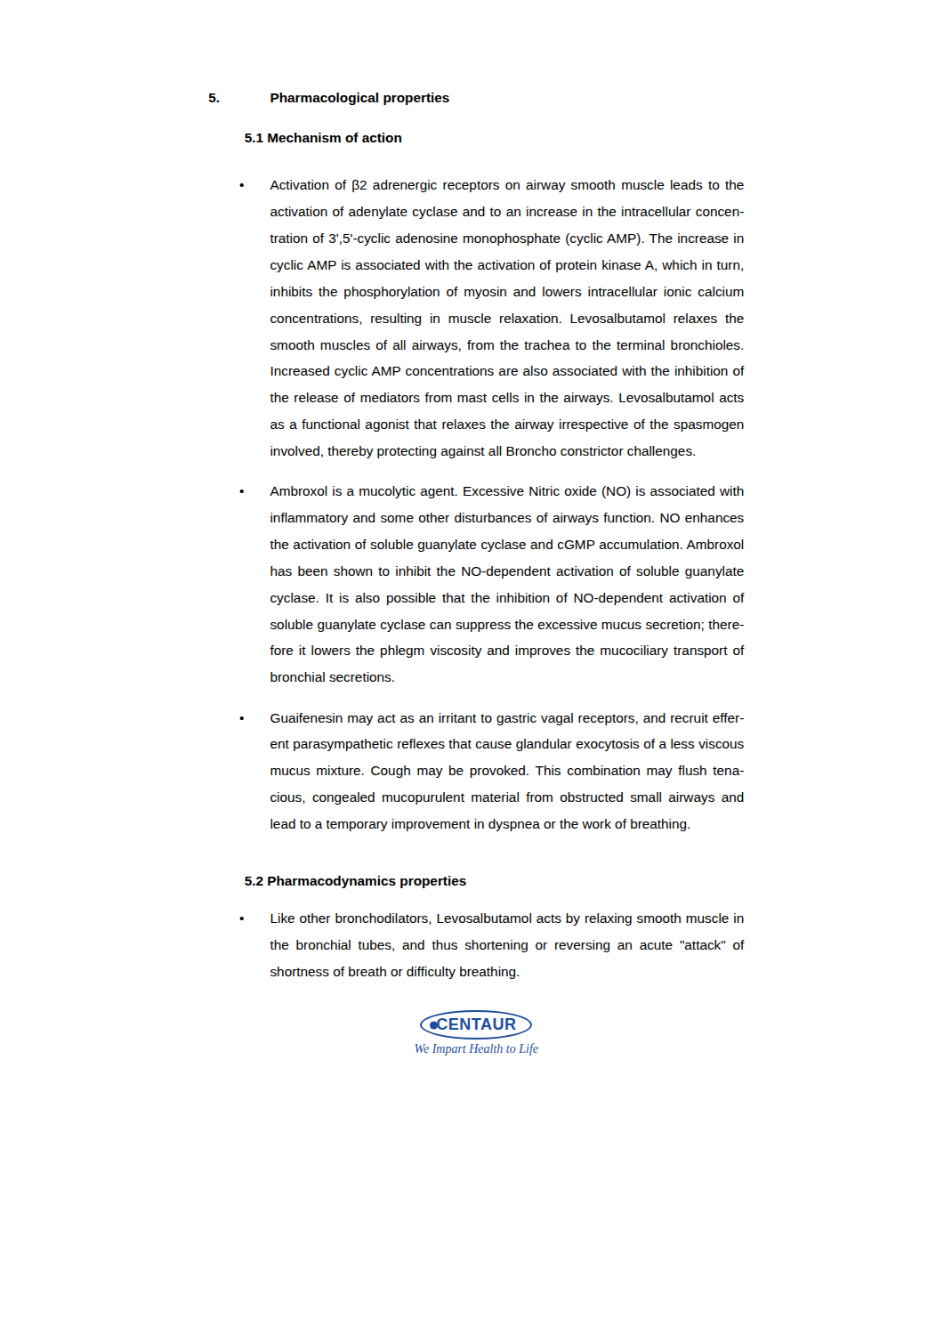5. Pharmacological properties
5.1 Mechanism of action
Activation of β2 adrenergic receptors on airway smooth muscle leads to the activation of adenylate cyclase and to an increase in the intracellular concentration of 3',5'-cyclic adenosine monophosphate (cyclic AMP). The increase in cyclic AMP is associated with the activation of protein kinase A, which in turn, inhibits the phosphorylation of myosin and lowers intracellular ionic calcium concentrations, resulting in muscle relaxation. Levosalbutamol relaxes the smooth muscles of all airways, from the trachea to the terminal bronchioles. Increased cyclic AMP concentrations are also associated with the inhibition of the release of mediators from mast cells in the airways. Levosalbutamol acts as a functional agonist that relaxes the airway irrespective of the spasmogen involved, thereby protecting against all Broncho constrictor challenges.
Ambroxol is a mucolytic agent. Excessive Nitric oxide (NO) is associated with inflammatory and some other disturbances of airways function. NO enhances the activation of soluble guanylate cyclase and cGMP accumulation. Ambroxol has been shown to inhibit the NO-dependent activation of soluble guanylate cyclase. It is also possible that the inhibition of NO-dependent activation of soluble guanylate cyclase can suppress the excessive mucus secretion; therefore it lowers the phlegm viscosity and improves the mucociliary transport of bronchial secretions.
Guaifenesin may act as an irritant to gastric vagal receptors, and recruit efferent parasympathetic reflexes that cause glandular exocytosis of a less viscous mucus mixture. Cough may be provoked. This combination may flush tenacious, congealed mucopurulent material from obstructed small airways and lead to a temporary improvement in dyspnea or the work of breathing.
5.2 Pharmacodynamics properties
Like other bronchodilators, Levosalbutamol acts by relaxing smooth muscle in the bronchial tubes, and thus shortening or reversing an acute "attack" of shortness of breath or difficulty breathing.
CENTAUR
We Impart Health to Life